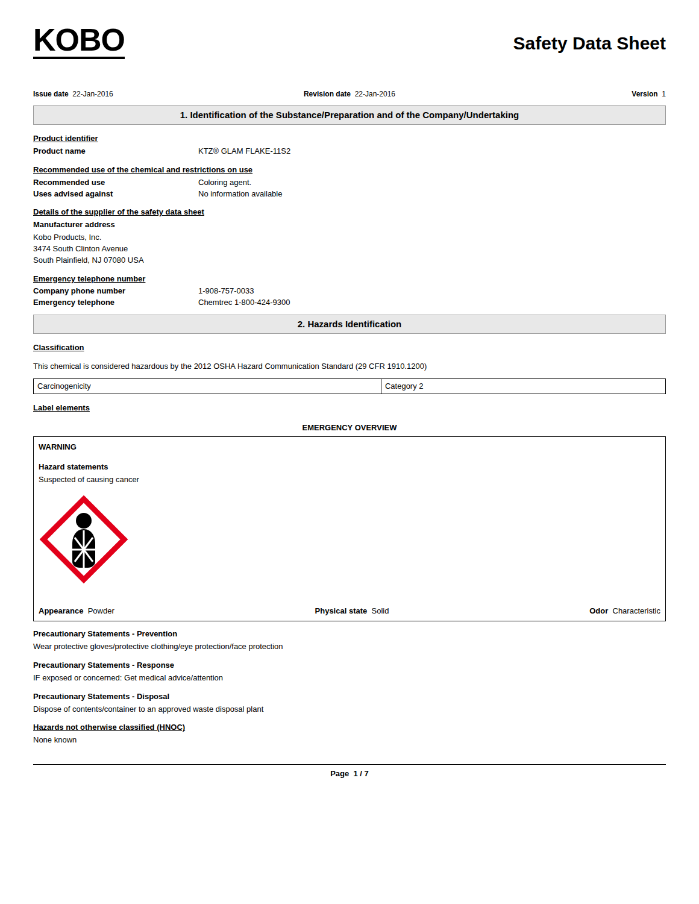KOBO
Safety Data Sheet
Issue date 22-Jan-2016
Revision date 22-Jan-2016
Version 1
1. Identification of the Substance/Preparation and of the Company/Undertaking
Product identifier
| Product name | KTZ® GLAM FLAKE-11S2 |
Recommended use of the chemical and restrictions on use
| Recommended use | Coloring agent. |
| Uses advised against | No information available |
Details of the supplier of the safety data sheet
Manufacturer address
Kobo Products, Inc.
3474 South Clinton Avenue
South Plainfield, NJ 07080 USA
Emergency telephone number
| Company phone number | 1-908-757-0033 |
| Emergency telephone | Chemtrec 1-800-424-9300 |
2. Hazards Identification
Classification
This chemical is considered hazardous by the 2012 OSHA Hazard Communication Standard (29 CFR 1910.1200)
| Carcinogenicity | Category 2 |
Label elements
EMERGENCY OVERVIEW
WARNING
Hazard statements
Suspected of causing cancer
Appearance Powder
Physical state Solid
Odor Characteristic
Precautionary Statements - Prevention
Wear protective gloves/protective clothing/eye protection/face protection
Precautionary Statements - Response
IF exposed or concerned: Get medical advice/attention
Precautionary Statements - Disposal
Dispose of contents/container to an approved waste disposal plant
Hazards not otherwise classified (HNOC)
None known
Page 1 / 7